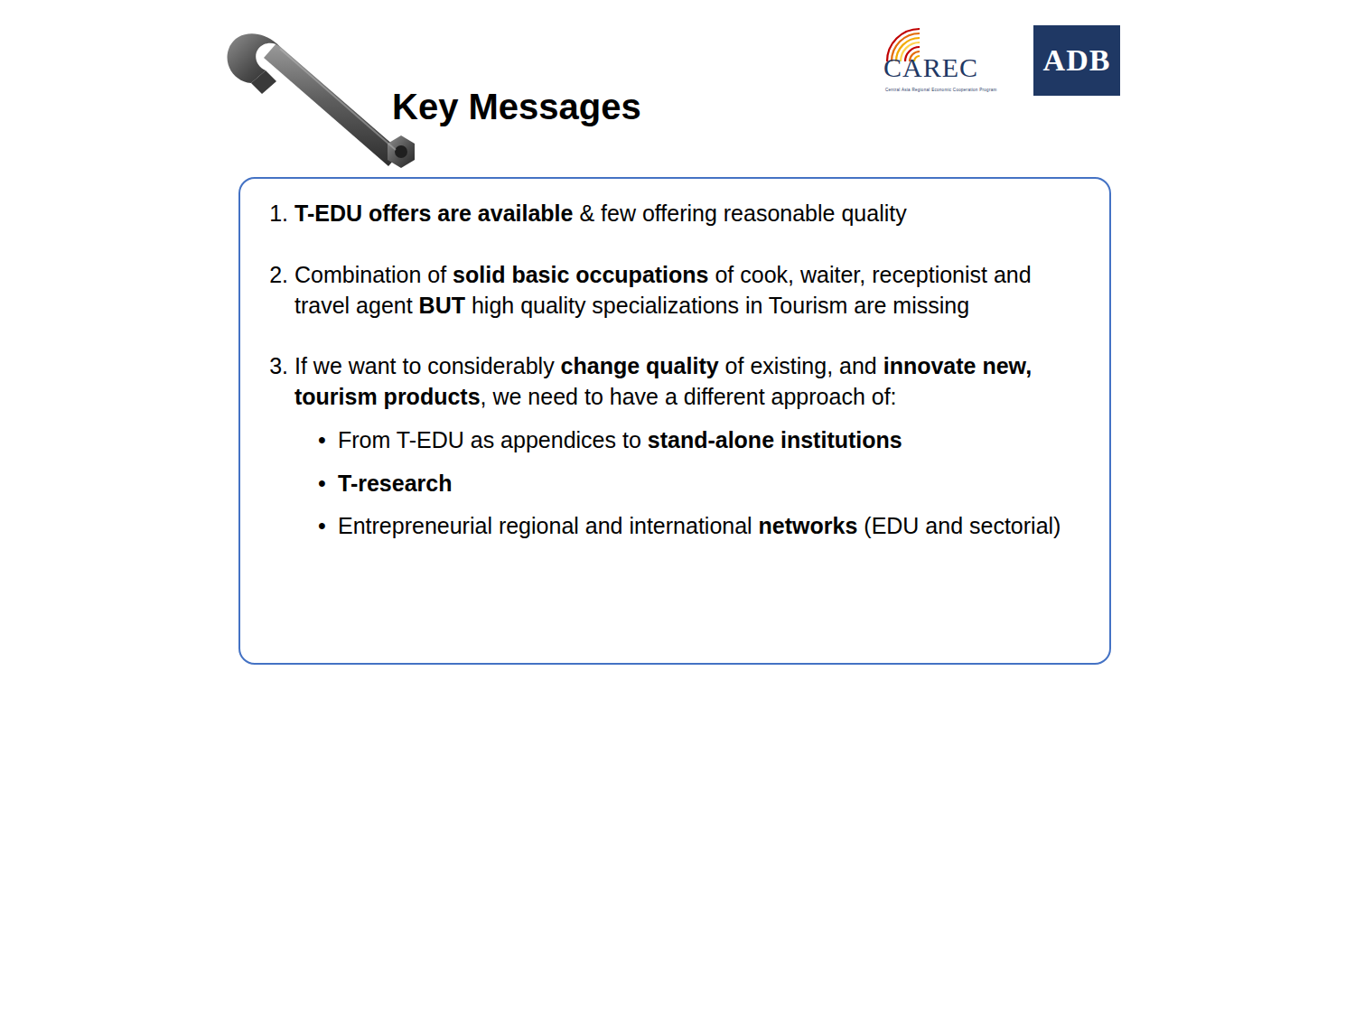CAREC
Central Asia Regional Economic Cooperation Program
ADB
Key Messages
T-EDU offers are available & few offering reasonable quality
Combination of solid basic occupations of cook, waiter, receptionist and travel agent BUT high quality specializations in Tourism are missing
If we want to considerably change quality of existing, and innovate new, tourism products, we need to have a different approach of:
From T-EDU as appendices to stand-alone institutions
T-research
Entrepreneurial regional and international networks (EDU and sectorial)